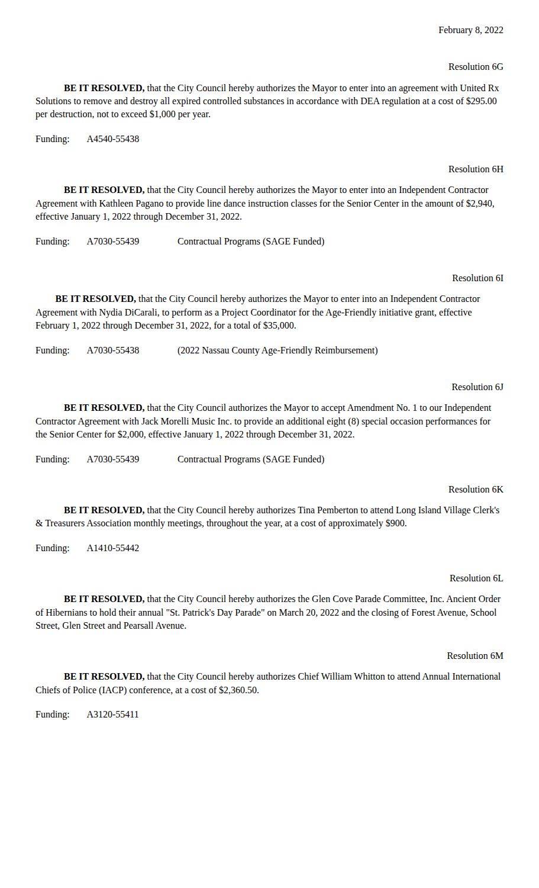February 8, 2022
Resolution 6G
BE IT RESOLVED, that the City Council hereby authorizes the Mayor to enter into an agreement with United Rx Solutions to remove and destroy all expired controlled substances in accordance with DEA regulation at a cost of $295.00 per destruction, not to exceed $1,000 per year.
Funding: A4540-55438
Resolution 6H
BE IT RESOLVED, that the City Council hereby authorizes the Mayor to enter into an Independent Contractor Agreement with Kathleen Pagano to provide line dance instruction classes for the Senior Center in the amount of $2,940, effective January 1, 2022 through December 31, 2022.
Funding: A7030-55439 Contractual Programs (SAGE Funded)
Resolution 6I
BE IT RESOLVED, that the City Council hereby authorizes the Mayor to enter into an Independent Contractor Agreement with Nydia DiCarali, to perform as a Project Coordinator for the Age-Friendly initiative grant, effective February 1, 2022 through December 31, 2022, for a total of $35,000.
Funding: A7030-55438(2022 Nassau County Age-Friendly Reimbursement)
Resolution 6J
BE IT RESOLVED, that the City Council authorizes the Mayor to accept Amendment No. 1 to our Independent Contractor Agreement with Jack Morelli Music Inc. to provide an additional eight (8) special occasion performances for the Senior Center for $2,000, effective January 1, 2022 through December 31, 2022.
Funding: A7030-55439 Contractual Programs (SAGE Funded)
Resolution 6K
BE IT RESOLVED, that the City Council hereby authorizes Tina Pemberton to attend Long Island Village Clerk's & Treasurers Association monthly meetings, throughout the year, at a cost of approximately $900.
Funding: A1410-55442
Resolution 6L
BE IT RESOLVED, that the City Council hereby authorizes the Glen Cove Parade Committee, Inc. Ancient Order of Hibernians to hold their annual "St. Patrick's Day Parade" on March 20, 2022 and the closing of Forest Avenue, School Street, Glen Street and Pearsall Avenue.
Resolution 6M
BE IT RESOLVED, that the City Council hereby authorizes Chief William Whitton to attend Annual International Chiefs of Police (IACP) conference, at a cost of $2,360.50.
Funding: A3120-55411